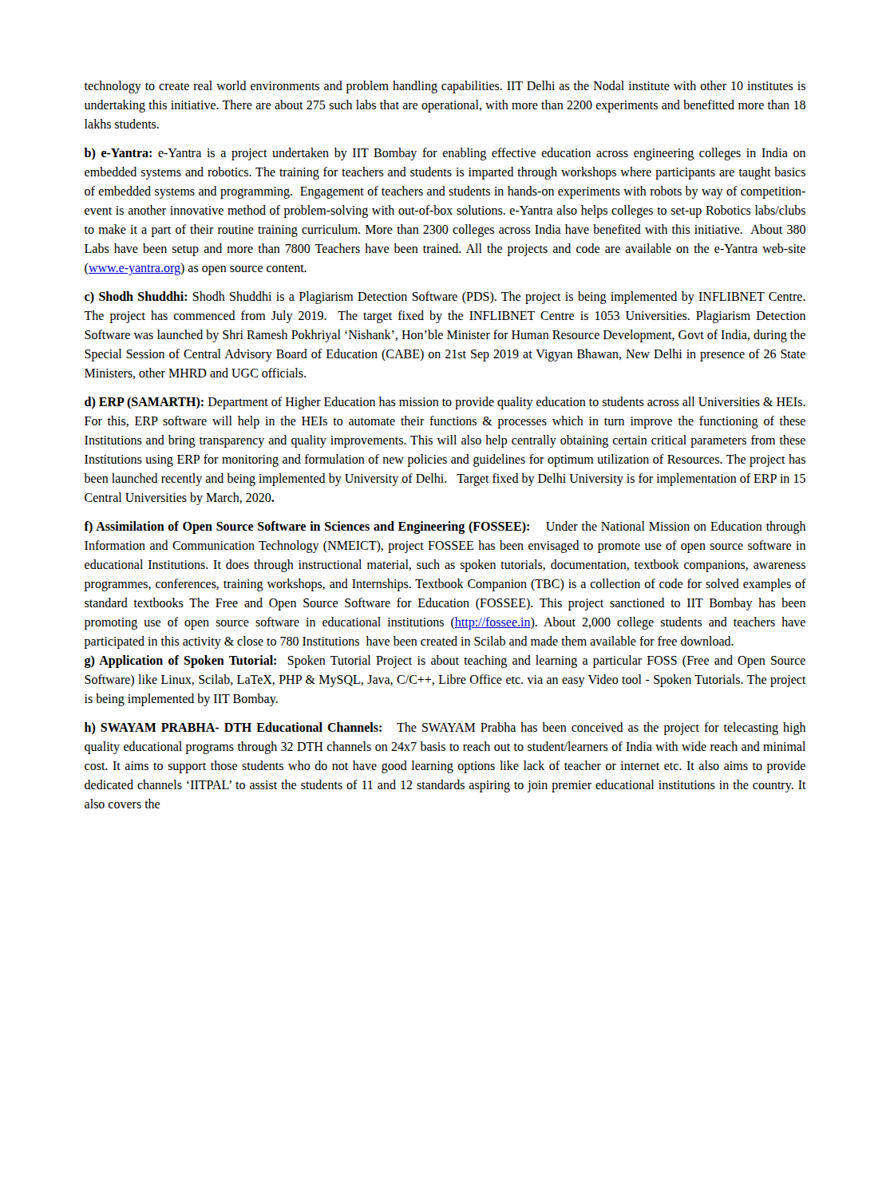technology to create real world environments and problem handling capabilities. IIT Delhi as the Nodal institute with other 10 institutes is undertaking this initiative. There are about 275 such labs that are operational, with more than 2200 experiments and benefitted more than 18 lakhs students.
b) e-Yantra: e-Yantra is a project undertaken by IIT Bombay for enabling effective education across engineering colleges in India on embedded systems and robotics. The training for teachers and students is imparted through workshops where participants are taught basics of embedded systems and programming. Engagement of teachers and students in hands-on experiments with robots by way of competition-event is another innovative method of problem-solving with out-of-box solutions. e-Yantra also helps colleges to set-up Robotics labs/clubs to make it a part of their routine training curriculum. More than 2300 colleges across India have benefited with this initiative. About 380 Labs have been setup and more than 7800 Teachers have been trained. All the projects and code are available on the e-Yantra web-site (www.e-yantra.org) as open source content.
c) Shodh Shuddhi: Shodh Shuddhi is a Plagiarism Detection Software (PDS). The project is being implemented by INFLIBNET Centre. The project has commenced from July 2019. The target fixed by the INFLIBNET Centre is 1053 Universities. Plagiarism Detection Software was launched by Shri Ramesh Pokhriyal ‘Nishank’, Hon’ble Minister for Human Resource Development, Govt of India, during the Special Session of Central Advisory Board of Education (CABE) on 21st Sep 2019 at Vigyan Bhawan, New Delhi in presence of 26 State Ministers, other MHRD and UGC officials.
d) ERP (SAMARTH): Department of Higher Education has mission to provide quality education to students across all Universities & HEIs. For this, ERP software will help in the HEIs to automate their functions & processes which in turn improve the functioning of these Institutions and bring transparency and quality improvements. This will also help centrally obtaining certain critical parameters from these Institutions using ERP for monitoring and formulation of new policies and guidelines for optimum utilization of Resources. The project has been launched recently and being implemented by University of Delhi. Target fixed by Delhi University is for implementation of ERP in 15 Central Universities by March, 2020.
f) Assimilation of Open Source Software in Sciences and Engineering (FOSSEE): Under the National Mission on Education through Information and Communication Technology (NMEICT), project FOSSEE has been envisaged to promote use of open source software in educational Institutions. It does through instructional material, such as spoken tutorials, documentation, textbook companions, awareness programmes, conferences, training workshops, and Internships. Textbook Companion (TBC) is a collection of code for solved examples of standard textbooks The Free and Open Source Software for Education (FOSSEE). This project sanctioned to IIT Bombay has been promoting use of open source software in educational institutions (http://fossee.in). About 2,000 college students and teachers have participated in this activity & close to 780 Institutions have been created in Scilab and made them available for free download.
g) Application of Spoken Tutorial: Spoken Tutorial Project is about teaching and learning a particular FOSS (Free and Open Source Software) like Linux, Scilab, LaTeX, PHP & MySQL, Java, C/C++, Libre Office etc. via an easy Video tool - Spoken Tutorials. The project is being implemented by IIT Bombay.
h) SWAYAM PRABHA- DTH Educational Channels: The SWAYAM Prabha has been conceived as the project for telecasting high quality educational programs through 32 DTH channels on 24x7 basis to reach out to student/learners of India with wide reach and minimal cost. It aims to support those students who do not have good learning options like lack of teacher or internet etc. It also aims to provide dedicated channels ‘IITPAL’ to assist the students of 11 and 12 standards aspiring to join premier educational institutions in the country. It also covers the